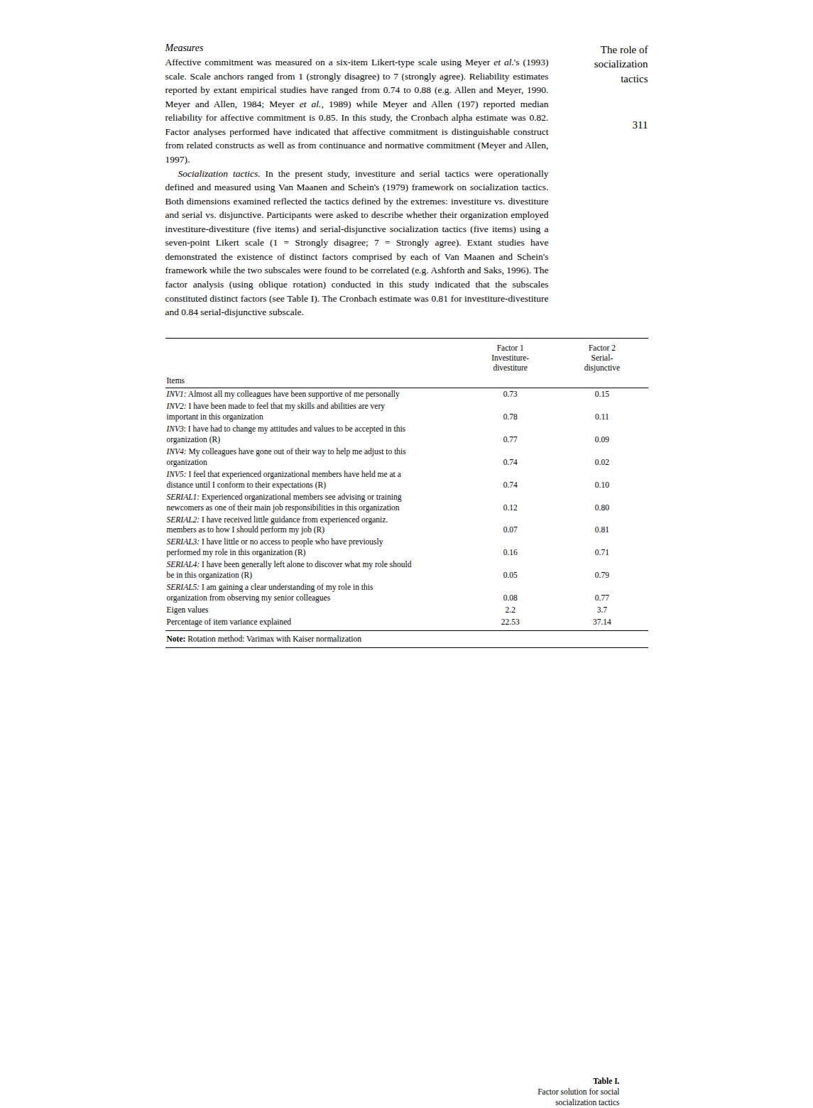The role of
socialization
tactics
311
Measures
Affective commitment was measured on a six-item Likert-type scale using Meyer et al.'s (1993) scale. Scale anchors ranged from 1 (strongly disagree) to 7 (strongly agree). Reliability estimates reported by extant empirical studies have ranged from 0.74 to 0.88 (e.g. Allen and Meyer, 1990. Meyer and Allen, 1984; Meyer et al., 1989) while Meyer and Allen (197) reported median reliability for affective commitment is 0.85. In this study, the Cronbach alpha estimate was 0.82. Factor analyses performed have indicated that affective commitment is distinguishable construct from related constructs as well as from continuance and normative commitment (Meyer and Allen, 1997).
Socialization tactics. In the present study, investiture and serial tactics were operationally defined and measured using Van Maanen and Schein's (1979) framework on socialization tactics. Both dimensions examined reflected the tactics defined by the extremes: investiture vs. divestiture and serial vs. disjunctive. Participants were asked to describe whether their organization employed investiture-divestiture (five items) and serial-disjunctive socialization tactics (five items) using a seven-point Likert scale (1 = Strongly disagree; 7 = Strongly agree). Extant studies have demonstrated the existence of distinct factors comprised by each of Van Maanen and Schein's framework while the two subscales were found to be correlated (e.g. Ashforth and Saks, 1996). The factor analysis (using oblique rotation) conducted in this study indicated that the subscales constituted distinct factors (see Table I). The Cronbach estimate was 0.81 for investiture-divestiture and 0.84 serial-disjunctive subscale.
| | Factor 1 Investiture- divestiture | Factor 2 Serial- disjunctive |
| --- | --- | --- |
| Items | | |
| INV1: Almost all my colleagues have been supportive of me personally | 0.73 | 0.15 |
| INV2: I have been made to feel that my skills and abilities are very important in this organization | 0.78 | 0.11 |
| INV3 : I have had to change my attitudes and values to be accepted in this organization (R) | 0.77 | 0.09 |
| INV4: My colleagues have gone out of their way to help me adjust to this organization | 0.74 | 0.02 |
| INV5: I feel that experienced organizational members have held me at a distance until I conform to their expectations (R) | 0.74 | 0.10 |
| SERIAL1: Experienced organizational members see advising or training newcomers as one of their main job responsibilities in this organization | 0.12 | 0.80 |
| SERIAL2: I have received little guidance from experienced organiz. members as to how I should perform my job (R) | 0.07 | 0.81 |
| SERIAL3: I have little or no access to people who have previously performed my role in this organization (R) | 0.16 | 0.71 |
| SERIAL4: I have been generally left alone to discover what my role should be in this organization (R) | 0.05 | 0.79 |
| SERIAL5: I am gaining a clear understanding of my role in this organization from observing my senior colleagues | 0.08 | 0.77 |
| Eigen values | 2.2 | 3.7 |
| Percentage of item variance explained | 22.53 | 37.14 |
| Note: Rotation method: Varimax with Kaiser normalization |
Table I.
Factor solution for social
socialization tactics